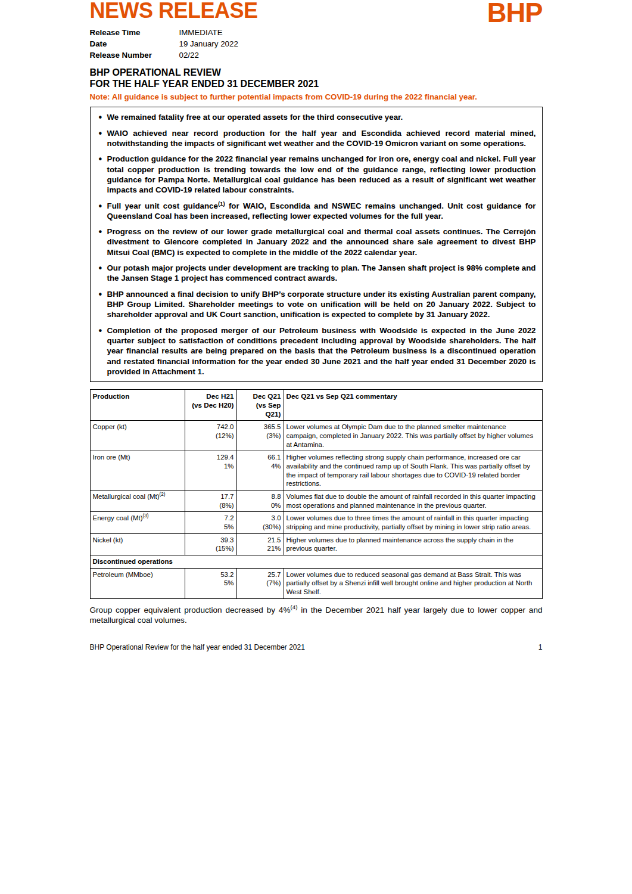NEWS RELEASE
BHP
| Release Time | IMMEDIATE |
| Date | 19 January 2022 |
| Release Number | 02/22 |
BHP OPERATIONAL REVIEW
FOR THE HALF YEAR ENDED 31 DECEMBER 2021
Note: All guidance is subject to further potential impacts from COVID-19 during the 2022 financial year.
We remained fatality free at our operated assets for the third consecutive year.
WAIO achieved near record production for the half year and Escondida achieved record material mined, notwithstanding the impacts of significant wet weather and the COVID-19 Omicron variant on some operations.
Production guidance for the 2022 financial year remains unchanged for iron ore, energy coal and nickel. Full year total copper production is trending towards the low end of the guidance range, reflecting lower production guidance for Pampa Norte. Metallurgical coal guidance has been reduced as a result of significant wet weather impacts and COVID-19 related labour constraints.
Full year unit cost guidance(1) for WAIO, Escondida and NSWEC remains unchanged. Unit cost guidance for Queensland Coal has been increased, reflecting lower expected volumes for the full year.
Progress on the review of our lower grade metallurgical coal and thermal coal assets continues. The Cerrejón divestment to Glencore completed in January 2022 and the announced share sale agreement to divest BHP Mitsui Coal (BMC) is expected to complete in the middle of the 2022 calendar year.
Our potash major projects under development are tracking to plan. The Jansen shaft project is 98% complete and the Jansen Stage 1 project has commenced contract awards.
BHP announced a final decision to unify BHP’s corporate structure under its existing Australian parent company, BHP Group Limited. Shareholder meetings to vote on unification will be held on 20 January 2022. Subject to shareholder approval and UK Court sanction, unification is expected to complete by 31 January 2022.
Completion of the proposed merger of our Petroleum business with Woodside is expected in the June 2022 quarter subject to satisfaction of conditions precedent including approval by Woodside shareholders. The half year financial results are being prepared on the basis that the Petroleum business is a discontinued operation and restated financial information for the year ended 30 June 2021 and the half year ended 31 December 2020 is provided in Attachment 1.
| Production | Dec H21 (vs Dec H20) | Dec Q21 (vs Sep Q21) | Dec Q21 vs Sep Q21 commentary |
| --- | --- | --- | --- |
| Copper (kt) | 742.0 (12%) | 365.5 (3%) | Lower volumes at Olympic Dam due to the planned smelter maintenance campaign, completed in January 2022. This was partially offset by higher volumes at Antamina. |
| Iron ore (Mt) | 129.4 1% | 66.1 4% | Higher volumes reflecting strong supply chain performance, increased ore car availability and the continued ramp up of South Flank. This was partially offset by the impact of temporary rail labour shortages due to COVID-19 related border restrictions. |
| Metallurgical coal (Mt) (2) | 17.7 (8%) | 8.8 0% | Volumes flat due to double the amount of rainfall recorded in this quarter impacting most operations and planned maintenance in the previous quarter. |
| Energy coal (Mt) (3) | 7.2 5% | 3.0 (30%) | Lower volumes due to three times the amount of rainfall in this quarter impacting stripping and mine productivity, partially offset by mining in lower strip ratio areas. |
| Nickel (kt) | 39.3 (15%) | 21.5 21% | Higher volumes due to planned maintenance across the supply chain in the previous quarter. |
| Discontinued operations |
| Petroleum (MMboe) | 53.2 5% | 25.7 (7%) | Lower volumes due to reduced seasonal gas demand at Bass Strait. This was partially offset by a Shenzi infill well brought online and higher production at North West Shelf. |
Group copper equivalent production decreased by 4%(4) in the December 2021 half year largely due to lower copper and metallurgical coal volumes.
BHP Operational Review for the half year ended 31 December 2021
1